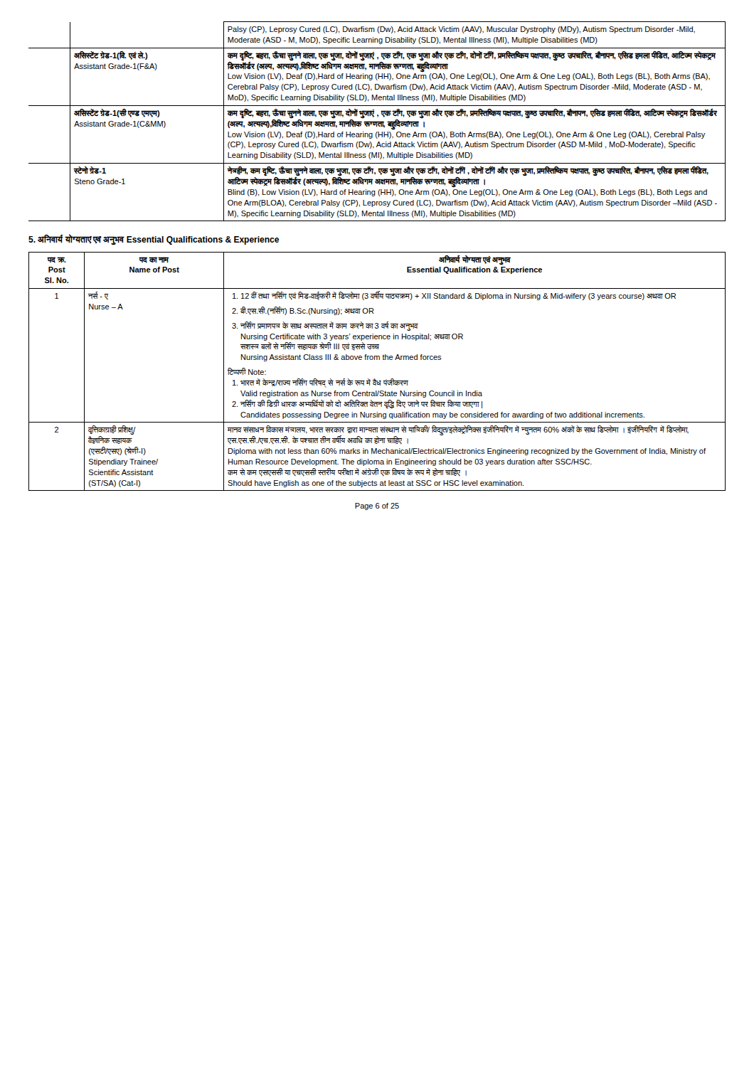| | | Palsy (CP), Leprosy Cured (LC), Dwarfism (Dw), Acid Attack Victim (AAV), Muscular Dystrophy (MDy), Autism Spectrum Disorder -Mild, Moderate (ASD - M, MoD), Specific Learning Disability (SLD), Mental Illness (MI), Multiple Disabilities (MD) |
| | असिस्टेंट ग्रेड-1(वि. एवं ले.) Assistant Grade-1(F&A) | कम दृष्टि, बहरा, ऊँचा सुनने वाला, एक भुजा, दोनों भुजाएं , एक टाँग, एक भुजा और एक टाँग, दोनों टाँगें, प्रमस्तिष्किय पक्षपात, कुष्ठ उपचारित, बौनापन, एसिड हमला पीडित, आटिज्म स्पेकट्रम डिसऑर्डर (अल्प, अत्यल्प),विशिष्ट अधिगम अक्षमता, मानसिक रूग्णता, बहुदिव्यांगता Low Vision (LV), Deaf (D),Hard of Hearing (HH), One Arm (OA), One Leg(OL), One Arm & One Leg (OAL), Both Legs (BL), Both Arms (BA), Cerebral Palsy (CP), Leprosy Cured (LC), Dwarfism (Dw), Acid Attack Victim (AAV), Autism Spectrum Disorder -Mild, Moderate (ASD - M, MoD), Specific Learning Disability (SLD), Mental Illness (MI), Multiple Disabilities (MD) |
| | असिस्टेंट ग्रेड-1(सी एण्ड एमएम) Assistant Grade-1(C&MM) | कम दृष्टि, बहरा, ऊँचा सुनने वाला, एक भुजा, दोनों भुजाएं , एक टाँग, एक भुजा और एक टाँग, प्रमस्तिष्किय पक्षपात, कुष्ठ उपचारित, बौनापन, एसिड हमला पीडित, आटिज्म स्पेकट्रम डिसऑर्डर (अल्प, अत्यल्प),विशिष्ट अधिगम अक्षमता, मानसिक रूग्णता, बहुदिव्यांगता । Low Vision (LV), Deaf (D),Hard of Hearing (HH), One Arm (OA), Both Arms(BA), One Leg(OL), One Arm & One Leg (OAL), Cerebral Palsy (CP), Leprosy Cured (LC), Dwarfism (Dw), Acid Attack Victim (AAV), Autism Spectrum Disorder (ASD M-Mild , MoD-Moderate), Specific Learning Disability (SLD), Mental Illness (MI), Multiple Disabilities (MD) |
| | स्टेनो ग्रेड-1 Steno Grade-1 | नेत्रहीन, कम दृष्टि, ऊँचा सुनने वाला, एक भुजा, एक टाँग, एक भुजा और एक टाँग, दोनों टाँगें , दोनों टाँगें और एक भुजा, प्रमस्तिष्किय पक्षपात, कुष्ठ उपचारित, बौनापन, एसिड हमला पीडित, आटिज्म स्पेकट्रम डिसऑर्डर (अत्यल्प), विशिष्ट अधिगम अक्षमता, मानसिक रूग्णता, बहुदिव्यांगता । Blind (B), Low Vision (LV), Hard of Hearing (HH), One Arm (OA), One Leg(OL), One Arm & One Leg (OAL), Both Legs (BL), Both Legs and One Arm(BLOA), Cerebral Palsy (CP), Leprosy Cured (LC), Dwarfism (Dw), Acid Attack Victim (AAV), Autism Spectrum Disorder –Mild (ASD - M), Specific Learning Disability (SLD), Mental Illness (MI), Multiple Disabilities (MD) |
5. अनिवार्य योग्यताएं एवं अनुभव Essential Qualifications & Experience
| पद क्र. Post Sl. No. | पद का नाम Name of Post | अनिवार्य योग्यता एवं अनुभव Essential Qualification & Experience |
| --- | --- | --- |
| 1 | नर्स - ए Nurse – A | 12 वीं तथा नर्सिंग एवं मिड-वाईफरी में डिप्लोमा (3 वर्षीय पाठ्यक्रम) + XII Standard & Diploma in Nursing & Mid-wifery (3 years course) अथवा OR बी.एस.सी.(नर्सिंग) B.Sc.(Nursing); अथवा OR नर्सिंग प्रमाणपत्र के साथ अस्पताल में काम करने का 3 वर्ष का अनुभव Nursing Certificate with 3 years’ experience in Hospital; अथवा OR सशस्त्र बलों से नर्सिंग सहायक श्रेणी III एवं इससे उच्च Nursing Assistant Class III & above from the Armed forces टिप्पणी Note: भारत में केन्द्र/राज्य नर्सिंग परिषद् से नर्स के रूप में वैध पंजीकरण Valid registration as Nurse from Central/State Nursing Council in India नर्सिंग की डिग्री धारक अभ्यर्थियों को दो अतिरिक्त वेतन वृद्धि दिए जाने पर विचार किया जाएगा / Candidates possessing Degree in Nursing qualification may be considered for awarding of two additional increments. |
| 2 | वृत्तिकाग्राही प्रशिक्षु/ वैज्ञानिक सहायक (एसटी/एसए) (श्रेणी-I) Stipendiary Trainee/ Scientific Assistant (ST/SA) (Cat-I) | मानव संसाधन विकास मंत्रालय, भारत सरकार द्वारा मान्यता संस्थान से यांत्रिकी/ विद्युत/इलेक्ट्रोनिक्स इंजीनियरिंग में न्युनतम 60% अंकों के साथ डिप्लोमा । इंजीनियरिंग में डिप्लोमा, एस.एस.सी./एच.एस.सी. के पश्चात तीन वर्षीय अवधि का होना चाहिए । Diploma with not less than 60% marks in Mechanical/Electrical/Electronics Engineering recognized by the Government of India, Ministry of Human Resource Development. The diploma in Engineering should be 03 years duration after SSC/HSC. कम से कम एसएससी या एचएससी स्तरीय परीक्षा में अंग्रेजी एक विषय के रूप में होना चाहिए । Should have English as one of the subjects at least at SSC or HSC level examination. |
Page 6 of 25